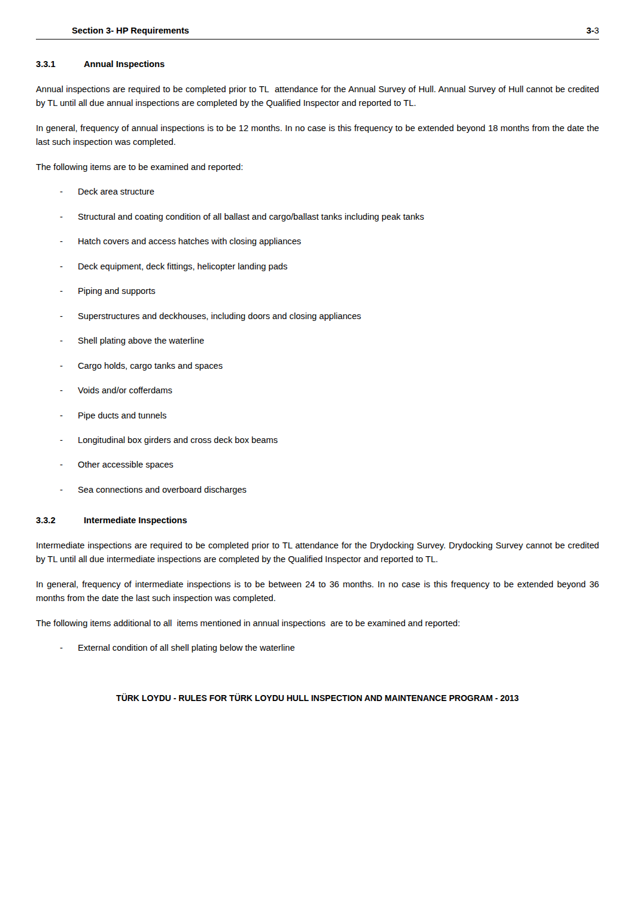Section 3- HP Requirements 3-3
3.3.1 Annual Inspections
Annual inspections are required to be completed prior to TL attendance for the Annual Survey of Hull. Annual Survey of Hull cannot be credited by TL until all due annual inspections are completed by the Qualified Inspector and reported to TL.
In general, frequency of annual inspections is to be 12 months. In no case is this frequency to be extended beyond 18 months from the date the last such inspection was completed.
The following items are to be examined and reported:
Deck area structure
Structural and coating condition of all ballast and cargo/ballast tanks including peak tanks
Hatch covers and access hatches with closing appliances
Deck equipment, deck fittings, helicopter landing pads
Piping and supports
Superstructures and deckhouses, including doors and closing appliances
Shell plating above the waterline
Cargo holds, cargo tanks and spaces
Voids and/or cofferdams
Pipe ducts and tunnels
Longitudinal box girders and cross deck box beams
Other accessible spaces
Sea connections and overboard discharges
3.3.2 Intermediate Inspections
Intermediate inspections are required to be completed prior to TL attendance for the Drydocking Survey. Drydocking Survey cannot be credited by TL until all due intermediate inspections are completed by the Qualified Inspector and reported to TL.
In general, frequency of intermediate inspections is to be between 24 to 36 months. In no case is this frequency to be extended beyond 36 months from the date the last such inspection was completed.
The following items additional to all items mentioned in annual inspections are to be examined and reported:
External condition of all shell plating below the waterline
TÜRK LOYDU - RULES FOR TÜRK LOYDU HULL INSPECTION AND MAINTENANCE PROGRAM - 2013